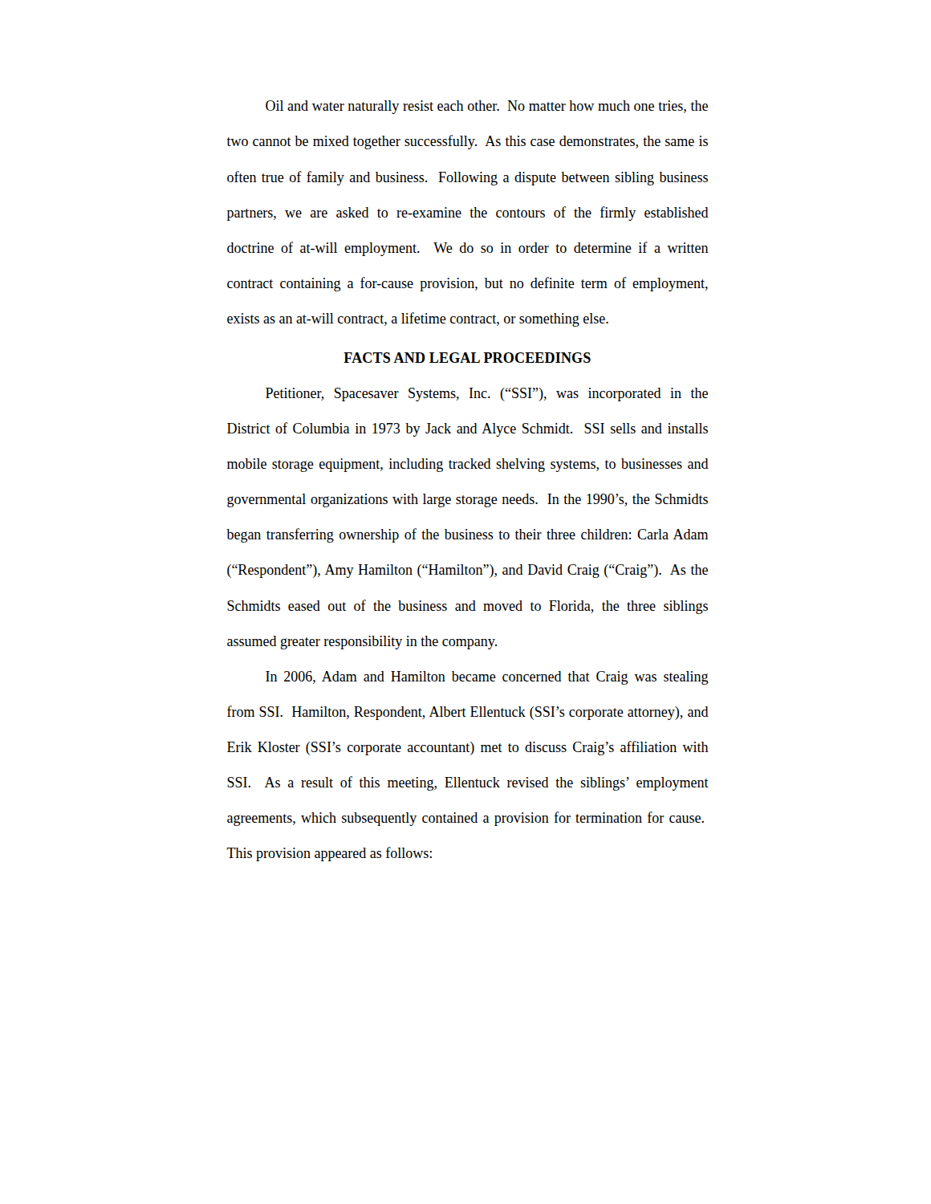Oil and water naturally resist each other. No matter how much one tries, the two cannot be mixed together successfully. As this case demonstrates, the same is often true of family and business. Following a dispute between sibling business partners, we are asked to re-examine the contours of the firmly established doctrine of at-will employment. We do so in order to determine if a written contract containing a for-cause provision, but no definite term of employment, exists as an at-will contract, a lifetime contract, or something else.
FACTS AND LEGAL PROCEEDINGS
Petitioner, Spacesaver Systems, Inc. (“SSI”), was incorporated in the District of Columbia in 1973 by Jack and Alyce Schmidt. SSI sells and installs mobile storage equipment, including tracked shelving systems, to businesses and governmental organizations with large storage needs. In the 1990’s, the Schmidts began transferring ownership of the business to their three children: Carla Adam (“Respondent”), Amy Hamilton (“Hamilton”), and David Craig (“Craig”). As the Schmidts eased out of the business and moved to Florida, the three siblings assumed greater responsibility in the company.
In 2006, Adam and Hamilton became concerned that Craig was stealing from SSI. Hamilton, Respondent, Albert Ellentuck (SSI’s corporate attorney), and Erik Kloster (SSI’s corporate accountant) met to discuss Craig’s affiliation with SSI. As a result of this meeting, Ellentuck revised the siblings’ employment agreements, which subsequently contained a provision for termination for cause. This provision appeared as follows: